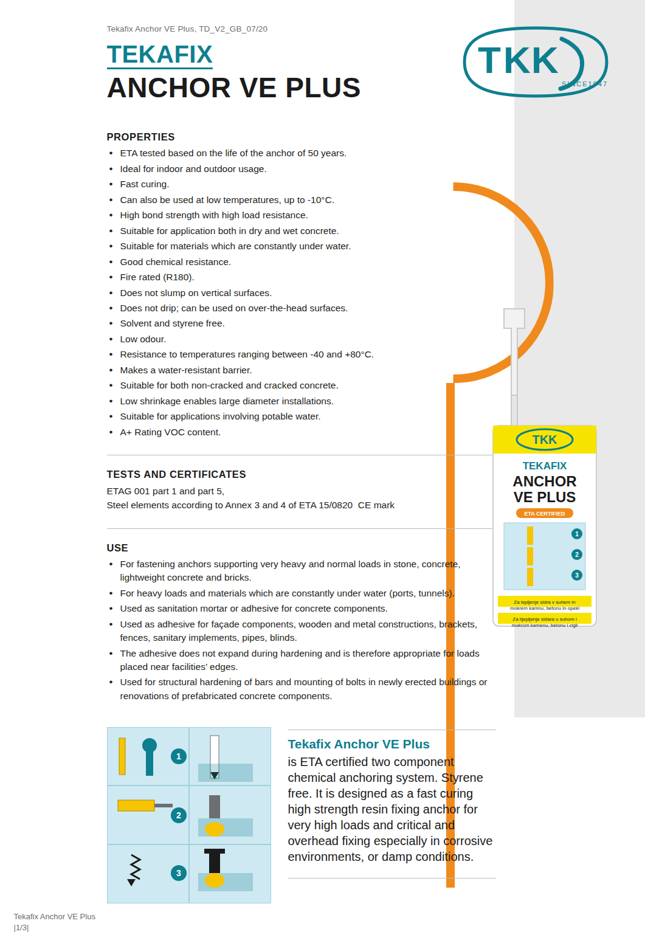Tekafix Anchor VE Plus, TD_V2_GB_07/20
T K K SINCE1947
TEKAFIX
ANCHOR VE PLUS
TKK TEKAFIX ANCHOR VE PLUS ETA CERTIFIED 1 2 3 Za lepljenje sidra v suhem in mokrem kamnu, betonu in opeki Za lijepljenje sidara u suhom i mokrom kamenu, betonu i cigli
PROPERTIES
ETA tested based on the life of the anchor of 50 years.
Ideal for indoor and outdoor usage.
Fast curing.
Can also be used at low temperatures, up to -10°C.
High bond strength with high load resistance.
Suitable for application both in dry and wet concrete.
Suitable for materials which are constantly under water.
Good chemical resistance.
Fire rated (R180).
Does not slump on vertical surfaces.
Does not drip; can be used on over-the-head surfaces.
Solvent and styrene free.
Low odour.
Resistance to temperatures ranging between -40 and +80°C.
Makes a water-resistant barrier.
Suitable for both non-cracked and cracked concrete.
Low shrinkage enables large diameter installations.
Suitable for applications involving potable water.
A+ Rating VOC content.
TESTS AND CERTIFICATES
ETAG 001 part 1 and part 5,
Steel elements according to Annex 3 and 4 of ETA 15/0820 CE mark
USE
For fastening anchors supporting very heavy and normal loads in stone, concrete, lightweight concrete and bricks.
For heavy loads and materials which are constantly under water (ports, tunnels).
Used as sanitation mortar or adhesive for concrete components.
Used as adhesive for façade components, wooden and metal constructions, brackets, fences, sanitary implements, pipes, blinds.
The adhesive does not expand during hardening and is therefore appropriate for loads placed near facilities’ edges.
Used for structural hardening of bars and mounting of bolts in newly erected buildings or renovations of prefabricated concrete components.
1 2 3
Tekafix Anchor VE Plus
is ETA certified two component chemical anchoring system. Styrene free. It is designed as a fast curing high strength resin fixing anchor for very high loads and critical and overhead fixing especially in corrosive environments, or damp conditions.
Tekafix Anchor VE Plus
|1/3|